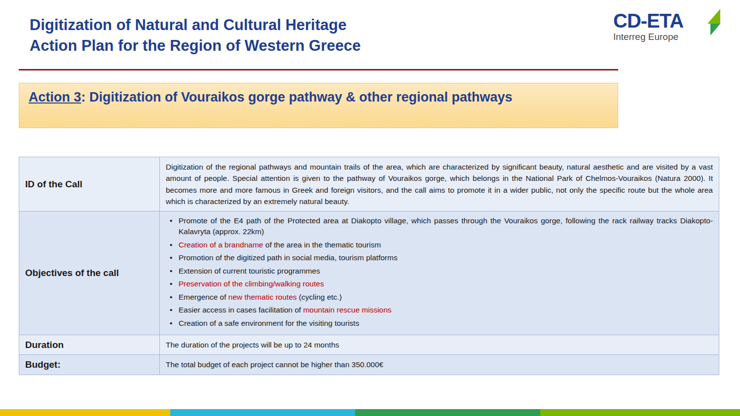Digitization of Natural and Cultural Heritage
Action Plan for the Region of Western Greece
CD-ETA
Interreg Europe
Action 3: Digitization of Vouraikos gorge pathway & other regional pathways
| ID of the Call | Digitization of the regional pathways and mountain trails of the area, which are characterized by significant beauty, natural aesthetic and are visited by a vast amount of people. Special attention is given to the pathway of Vouraikos gorge, which belongs in the National Park of Chelmos-Vouraikos (Natura 2000). It becomes more and more famous in Greek and foreign visitors, and the call aims to promote it in a wider public, not only the specific route but the whole area which is characterized by an extremely natural beauty. |
| Objectives of the call | Promote of the E4 path of the Protected area at Diakopto village, which passes through the Vouraikos gorge, following the rack railway tracks Diakopto-Kalavryta (approx. 22km) Creation of a brandname of the area in the thematic tourism Promotion of the digitized path in social media, tourism platforms Extension of current touristic programmes Preservation of the climbing/walking routes Emergence of new thematic routes (cycling etc.) Easier access in cases facilitation of mountain rescue missions Creation of a safe environment for the visiting tourists |
| Duration | The duration of the projects will be up to 24 months |
| Budget: | The total budget of each project cannot be higher than 350.000€ |